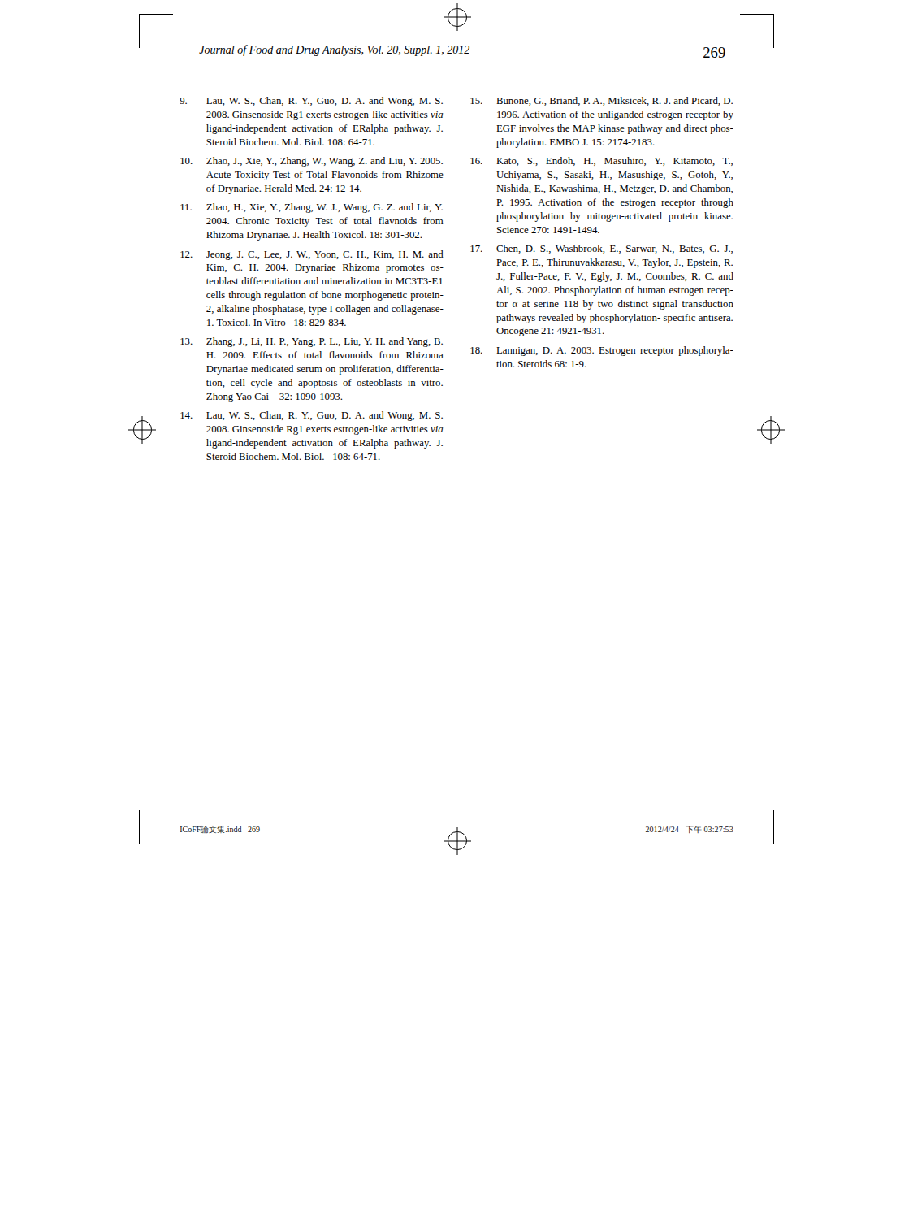Journal of Food and Drug Analysis, Vol. 20, Suppl. 1, 2012
269
9. Lau, W. S., Chan, R. Y., Guo, D. A. and Wong, M. S. 2008. Ginsenoside Rg1 exerts estrogen-like activities via ligand-independent activation of ERalpha pathway. J. Steroid Biochem. Mol. Biol. 108: 64-71.
10. Zhao, J., Xie, Y., Zhang, W., Wang, Z. and Liu, Y. 2005. Acute Toxicity Test of Total Flavonoids from Rhizome of Drynariae. Herald Med. 24: 12-14.
11. Zhao, H., Xie, Y., Zhang, W. J., Wang, G. Z. and Lir, Y. 2004. Chronic Toxicity Test of total flavnoids from Rhizoma Drynariae. J. Health Toxicol. 18: 301-302.
12. Jeong, J. C., Lee, J. W., Yoon, C. H., Kim, H. M. and Kim, C. H. 2004. Drynariae Rhizoma promotes osteoblast differentiation and mineralization in MC3T3-E1 cells through regulation of bone morphogenetic protein-2, alkaline phosphatase, type I collagen and collagenase-1. Toxicol. In Vitro 18: 829-834.
13. Zhang, J., Li, H. P., Yang, P. L., Liu, Y. H. and Yang, B. H. 2009. Effects of total flavonoids from Rhizoma Drynariae medicated serum on proliferation, differentiation, cell cycle and apoptosis of osteoblasts in vitro. Zhong Yao Cai 32: 1090-1093.
14. Lau, W. S., Chan, R. Y., Guo, D. A. and Wong, M. S. 2008. Ginsenoside Rg1 exerts estrogen-like activities via ligand-independent activation of ERalpha pathway. J. Steroid Biochem. Mol. Biol. 108: 64-71.
15. Bunone, G., Briand, P. A., Miksicek, R. J. and Picard, D. 1996. Activation of the unliganded estrogen receptor by EGF involves the MAP kinase pathway and direct phosphorylation. EMBO J. 15: 2174-2183.
16. Kato, S., Endoh, H., Masuhiro, Y., Kitamoto, T., Uchiyama, S., Sasaki, H., Masushige, S., Gotoh, Y., Nishida, E., Kawashima, H., Metzger, D. and Chambon, P. 1995. Activation of the estrogen receptor through phosphorylation by mitogen-activated protein kinase. Science 270: 1491-1494.
17. Chen, D. S., Washbrook, E., Sarwar, N., Bates, G. J., Pace, P. E., Thirunuvakkarasu, V., Taylor, J., Epstein, R. J., Fuller-Pace, F. V., Egly, J. M., Coombes, R. C. and Ali, S. 2002. Phosphorylation of human estrogen receptor α at serine 118 by two distinct signal transduction pathways revealed by phosphorylation- specific antisera. Oncogene 21: 4921-4931.
18. Lannigan, D. A. 2003. Estrogen receptor phosphorylation. Steroids 68: 1-9.
ICoFF論文集.indd 269
2012/4/24 下午 03:27:53